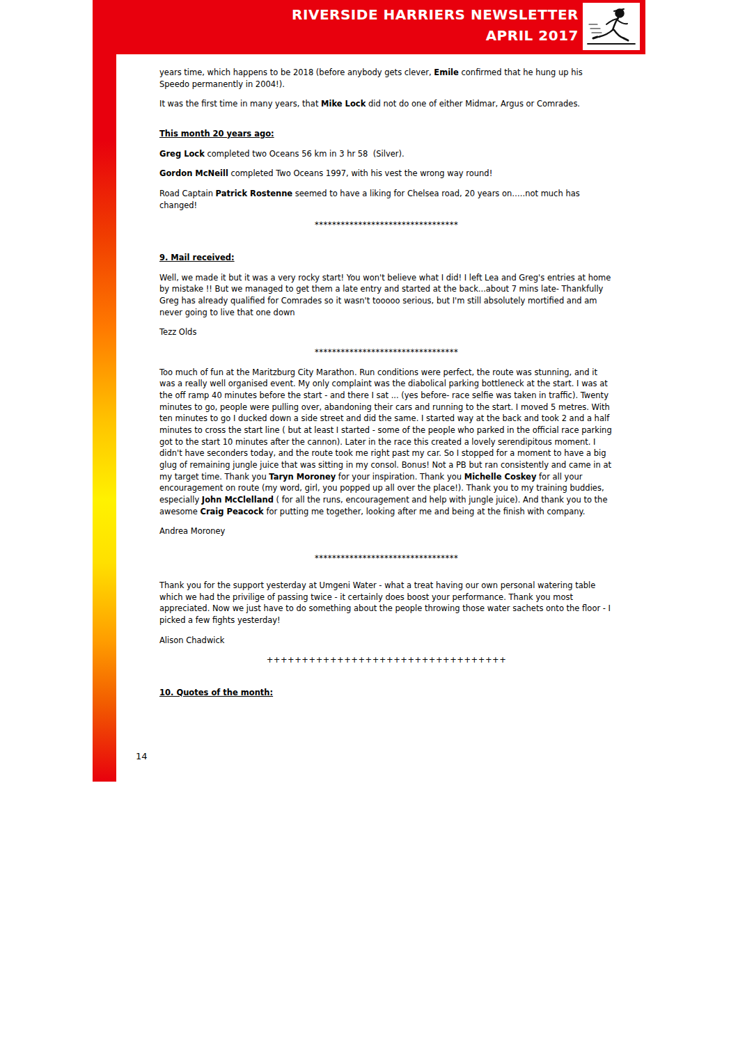RIVERSIDE HARRIERS NEWSLETTER
APRIL 2017
years time, which happens to be 2018 (before anybody gets clever, Emile confirmed that he hung up his Speedo permanently in 2004!).
It was the first time in many years, that Mike Lock did not do one of either Midmar, Argus or Comrades.
This month 20 years ago:
Greg Lock completed two Oceans 56 km in 3 hr 58 (Silver).
Gordon McNeill completed Two Oceans 1997, with his vest the wrong way round!
Road Captain Patrick Rostenne seemed to have a liking for Chelsea road, 20 years on…..not much has changed!
*********************************
9. Mail received:
Well, we made it but it was a very rocky start! You won't believe what I did! I left Lea and Greg's entries at home by mistake !! But we managed to get them a late entry and started at the back...about 7 mins late- Thankfully Greg has already qualified for Comrades so it wasn't tooooo serious, but I'm still absolutely mortified and am never going to live that one down
Tezz Olds
*********************************
Too much of fun at the Maritzburg City Marathon. Run conditions were perfect, the route was stunning, and it was a really well organised event. My only complaint was the diabolical parking bottleneck at the start. I was at the off ramp 40 minutes before the start - and there I sat ... (yes before- race selfie was taken in traffic). Twenty minutes to go, people were pulling over, abandoning their cars and running to the start. I moved 5 metres. With ten minutes to go I ducked down a side street and did the same. I started way at the back and took 2 and a half minutes to cross the start line ( but at least I started - some of the people who parked in the official race parking got to the start 10 minutes after the cannon). Later in the race this created a lovely serendipitous moment. I didn't have seconders today, and the route took me right past my car. So I stopped for a moment to have a big glug of remaining jungle juice that was sitting in my consol. Bonus! Not a PB but ran consistently and came in at my target time. Thank you Taryn Moroney for your inspiration. Thank you Michelle Coskey for all your encouragement on route (my word, girl, you popped up all over the place!). Thank you to my training buddies, especially John McClelland ( for all the runs, encouragement and help with jungle juice). And thank you to the awesome Craig Peacock for putting me together, looking after me and being at the finish with company.
Andrea Moroney
*********************************
Thank you for the support yesterday at Umgeni Water - what a treat having our own personal watering table which we had the privilige of passing twice - it certainly does boost your performance. Thank you most appreciated. Now we just have to do something about the people throwing those water sachets onto the floor - I picked a few fights yesterday!
Alison Chadwick
++++++++++++++++++++++++++++++++++
10. Quotes of the month:
14